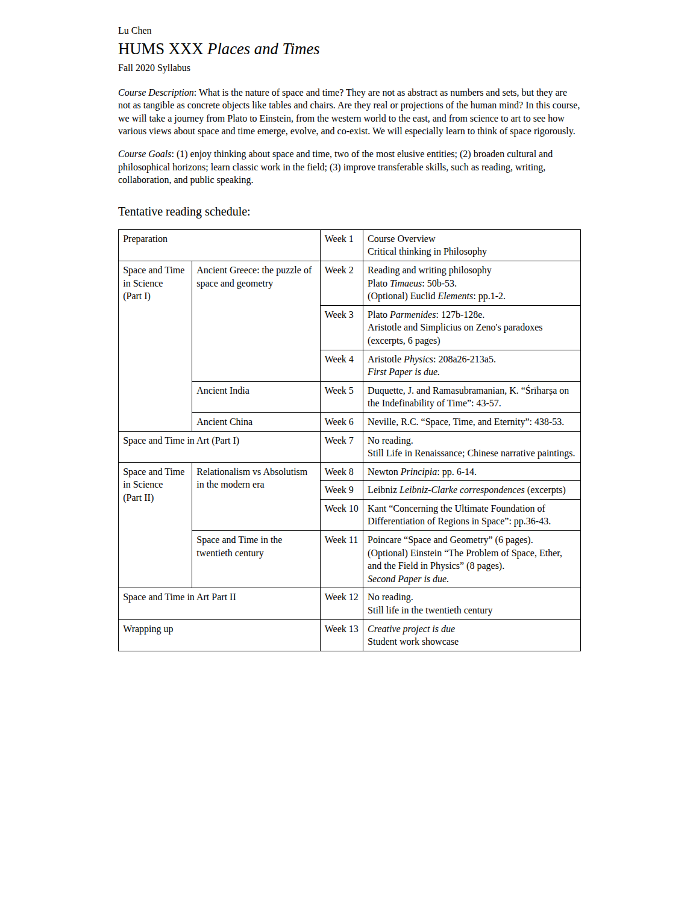Lu Chen
HUMS XXX Places and Times
Fall 2020 Syllabus
Course Description: What is the nature of space and time? They are not as abstract as numbers and sets, but they are not as tangible as concrete objects like tables and chairs. Are they real or projections of the human mind? In this course, we will take a journey from Plato to Einstein, from the western world to the east, and from science to art to see how various views about space and time emerge, evolve, and co-exist. We will especially learn to think of space rigorously.
Course Goals: (1) enjoy thinking about space and time, two of the most elusive entities; (2) broaden cultural and philosophical horizons; learn classic work in the field; (3) improve transferable skills, such as reading, writing, collaboration, and public speaking.
Tentative reading schedule:
| Preparation | Week 1 | Course Overview Critical thinking in Philosophy |
| Week 2 | Reading and writing philosophy Plato Timaeus : 50b-53. (Optional) Euclid Elements : pp.1-2. |
| Space and Time in Science (Part I) | Ancient Greece: the puzzle of space and geometry |
| Week 3 | Plato Parmenides : 127b-128e. Aristotle and Simplicius on Zeno's paradoxes (excerpts, 6 pages) |
| Week 4 | Aristotle Physics : 208a26-213a5. First Paper is due. |
| Ancient India | Week 5 | Duquette, J. and Ramasubramanian, K. “Śrīharṣa on the Indefinability of Time”: 43-57. |
| Ancient China | Week 6 | Neville, R.C. “Space, Time, and Eternity”: 438-53. |
| Space and Time in Art (Part I) | Week 7 | No reading. Still Life in Renaissance; Chinese narrative paintings. |
| Space and Time in Science (Part II) | Relationalism vs Absolutism in the modern era | Week 8 | Newton Principia : pp. 6-14. |
| Week 9 | Leibniz Leibniz-Clarke correspondences (excerpts) |
| Week 10 | Kant “Concerning the Ultimate Foundation of Differentiation of Regions in Space”: pp.36-43. |
| Space and Time in the twentieth century | Week 11 | Poincare “Space and Geometry” (6 pages). (Optional) Einstein “The Problem of Space, Ether, and the Field in Physics” (8 pages). Second Paper is due. |
| Space and Time in Art Part II | Week 12 | No reading. Still life in the twentieth century |
| Wrapping up | Week 13 | Creative project is due Student work showcase |